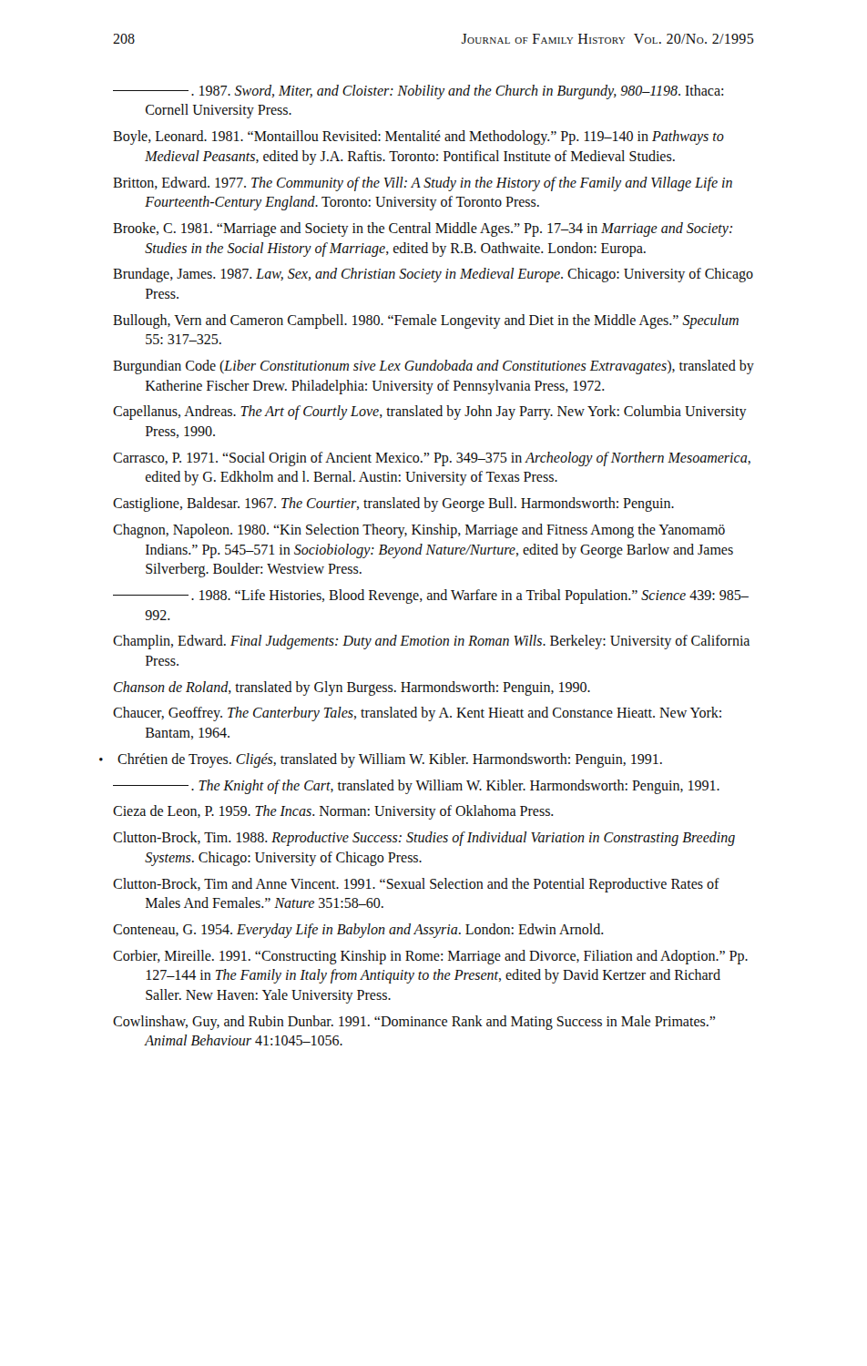208 Journal of Family History Vol. 20/No. 2/1995
. 1987. Sword, Miter, and Cloister: Nobility and the Church in Burgundy, 980–1198. Ithaca: Cornell University Press.
Boyle, Leonard. 1981. “Montaillou Revisited: Mentalité and Methodology.” Pp. 119–140 in Pathways to Medieval Peasants, edited by J.A. Raftis. Toronto: Pontifical Institute of Medieval Studies.
Britton, Edward. 1977. The Community of the Vill: A Study in the History of the Family and Village Life in Fourteenth-Century England. Toronto: University of Toronto Press.
Brooke, C. 1981. “Marriage and Society in the Central Middle Ages.” Pp. 17–34 in Marriage and Society: Studies in the Social History of Marriage, edited by R.B. Oathwaite. London: Europa.
Brundage, James. 1987. Law, Sex, and Christian Society in Medieval Europe. Chicago: University of Chicago Press.
Bullough, Vern and Cameron Campbell. 1980. “Female Longevity and Diet in the Middle Ages.” Speculum 55: 317–325.
Burgundian Code (Liber Constitutionum sive Lex Gundobada and Constitutiones Extravagates), translated by Katherine Fischer Drew. Philadelphia: University of Pennsylvania Press, 1972.
Capellanus, Andreas. The Art of Courtly Love, translated by John Jay Parry. New York: Columbia University Press, 1990.
Carrasco, P. 1971. “Social Origin of Ancient Mexico.” Pp. 349–375 in Archeology of Northern Mesoamerica, edited by G. Edkholm and l. Bernal. Austin: University of Texas Press.
Castiglione, Baldesar. 1967. The Courtier, translated by George Bull. Harmondsworth: Penguin.
Chagnon, Napoleon. 1980. “Kin Selection Theory, Kinship, Marriage and Fitness Among the Yanomamö Indians.” Pp. 545–571 in Sociobiology: Beyond Nature/Nurture, edited by George Barlow and James Silverberg. Boulder: Westview Press.
. 1988. “Life Histories, Blood Revenge, and Warfare in a Tribal Population.” Science 439: 985–992.
Champlin, Edward. Final Judgements: Duty and Emotion in Roman Wills. Berkeley: University of California Press.
Chanson de Roland, translated by Glyn Burgess. Harmondsworth: Penguin, 1990.
Chaucer, Geoffrey. The Canterbury Tales, translated by A. Kent Hieatt and Constance Hieatt. New York: Bantam, 1964.
•Chrétien de Troyes. Cligés, translated by William W. Kibler. Harmondsworth: Penguin, 1991.
. The Knight of the Cart, translated by William W. Kibler. Harmondsworth: Penguin, 1991.
Cieza de Leon, P. 1959. The Incas. Norman: University of Oklahoma Press.
Clutton-Brock, Tim. 1988. Reproductive Success: Studies of Individual Variation in Constrasting Breeding Systems. Chicago: University of Chicago Press.
Clutton-Brock, Tim and Anne Vincent. 1991. “Sexual Selection and the Potential Reproductive Rates of Males And Females.” Nature 351:58–60.
Conteneau, G. 1954. Everyday Life in Babylon and Assyria. London: Edwin Arnold.
Corbier, Mireille. 1991. “Constructing Kinship in Rome: Marriage and Divorce, Filiation and Adoption.” Pp. 127–144 in The Family in Italy from Antiquity to the Present, edited by David Kertzer and Richard Saller. New Haven: Yale University Press.
Cowlinshaw, Guy, and Rubin Dunbar. 1991. “Dominance Rank and Mating Success in Male Primates.” Animal Behaviour 41:1045–1056.